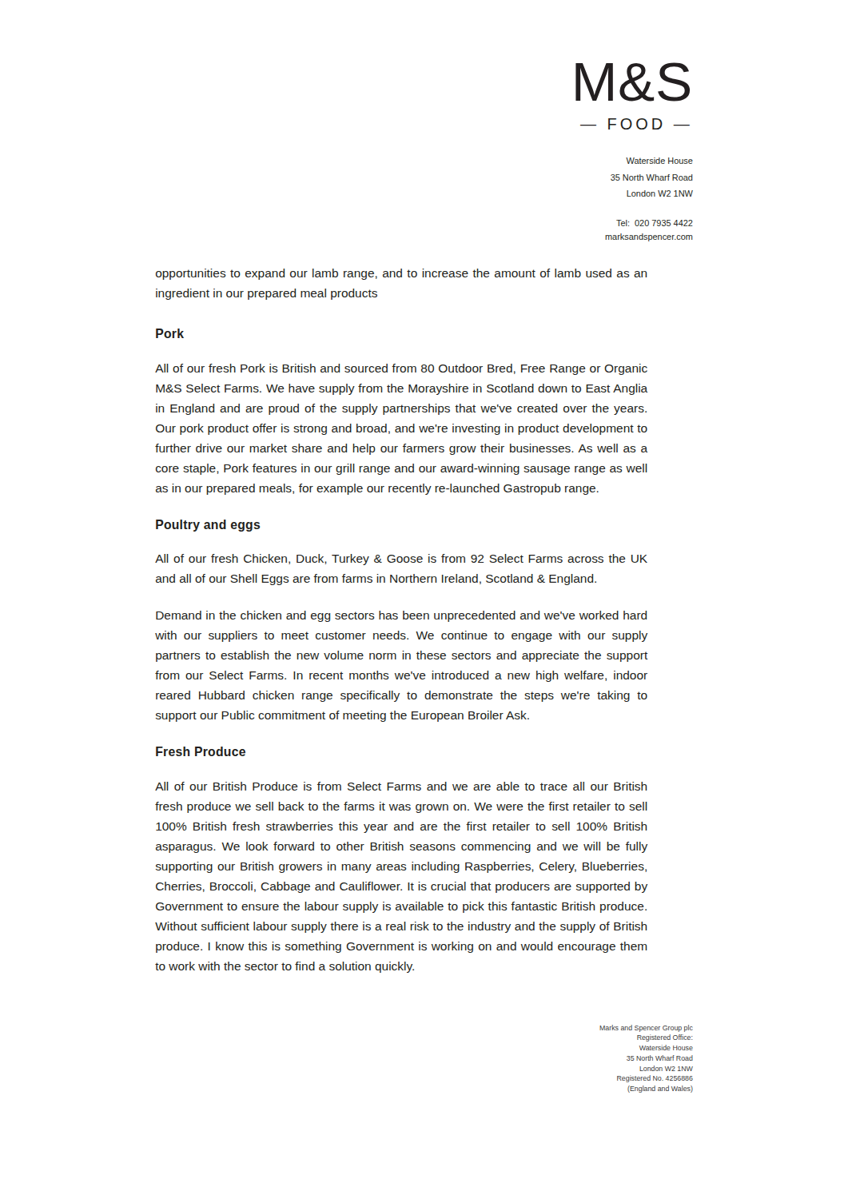M&S
— FOOD —
Waterside House
35 North Wharf Road
London W2 1NW
Tel: 020 7935 4422
marksandspencer.com
opportunities to expand our lamb range, and to increase the amount of lamb used as an ingredient in our prepared meal products
Pork
All of our fresh Pork is British and sourced from 80 Outdoor Bred, Free Range or Organic M&S Select Farms. We have supply from the Morayshire in Scotland down to East Anglia in England and are proud of the supply partnerships that we've created over the years. Our pork product offer is strong and broad, and we're investing in product development to further drive our market share and help our farmers grow their businesses. As well as a core staple, Pork features in our grill range and our award-winning sausage range as well as in our prepared meals, for example our recently re-launched Gastropub range.
Poultry and eggs
All of our fresh Chicken, Duck, Turkey & Goose is from 92 Select Farms across the UK and all of our Shell Eggs are from farms in Northern Ireland, Scotland & England.
Demand in the chicken and egg sectors has been unprecedented and we've worked hard with our suppliers to meet customer needs. We continue to engage with our supply partners to establish the new volume norm in these sectors and appreciate the support from our Select Farms. In recent months we've introduced a new high welfare, indoor reared Hubbard chicken range specifically to demonstrate the steps we're taking to support our Public commitment of meeting the European Broiler Ask.
Fresh Produce
All of our British Produce is from Select Farms and we are able to trace all our British fresh produce we sell back to the farms it was grown on. We were the first retailer to sell 100% British fresh strawberries this year and are the first retailer to sell 100% British asparagus. We look forward to other British seasons commencing and we will be fully supporting our British growers in many areas including Raspberries, Celery, Blueberries, Cherries, Broccoli, Cabbage and Cauliflower. It is crucial that producers are supported by Government to ensure the labour supply is available to pick this fantastic British produce. Without sufficient labour supply there is a real risk to the industry and the supply of British produce. I know this is something Government is working on and would encourage them to work with the sector to find a solution quickly.
Marks and Spencer Group plc
Registered Office:
Waterside House
35 North Wharf Road
London W2 1NW
Registered No. 4256886
(England and Wales)